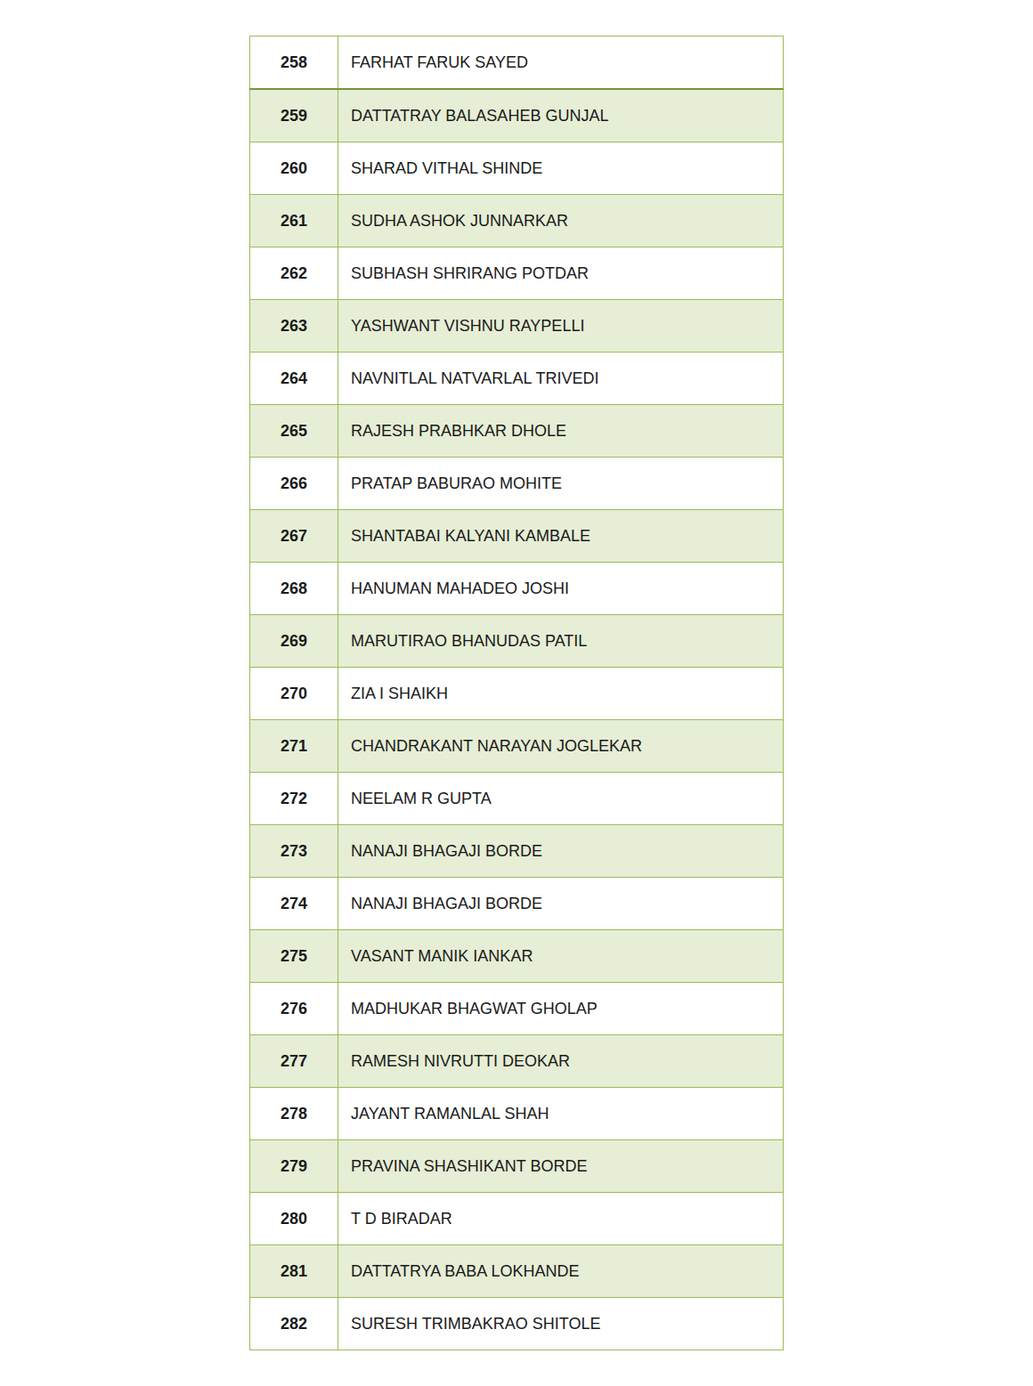| 258 | FARHAT FARUK SAYED |
| 259 | DATTATRAY BALASAHEB GUNJAL |
| 260 | SHARAD VITHAL SHINDE |
| 261 | SUDHA ASHOK JUNNARKAR |
| 262 | SUBHASH SHRIRANG POTDAR |
| 263 | YASHWANT VISHNU RAYPELLI |
| 264 | NAVNITLAL NATVARLAL TRIVEDI |
| 265 | RAJESH PRABHKAR DHOLE |
| 266 | PRATAP BABURAO MOHITE |
| 267 | SHANTABAI KALYANI KAMBALE |
| 268 | HANUMAN MAHADEO JOSHI |
| 269 | MARUTIRAO BHANUDAS PATIL |
| 270 | ZIA I SHAIKH |
| 271 | CHANDRAKANT NARAYAN JOGLEKAR |
| 272 | NEELAM R GUPTA |
| 273 | NANAJI BHAGAJI BORDE |
| 274 | NANAJI BHAGAJI BORDE |
| 275 | VASANT MANIK IANKAR |
| 276 | MADHUKAR BHAGWAT GHOLAP |
| 277 | RAMESH NIVRUTTI DEOKAR |
| 278 | JAYANT RAMANLAL SHAH |
| 279 | PRAVINA SHASHIKANT BORDE |
| 280 | T D BIRADAR |
| 281 | DATTATRYA BABA LOKHANDE |
| 282 | SURESH TRIMBAKRAO SHITOLE |